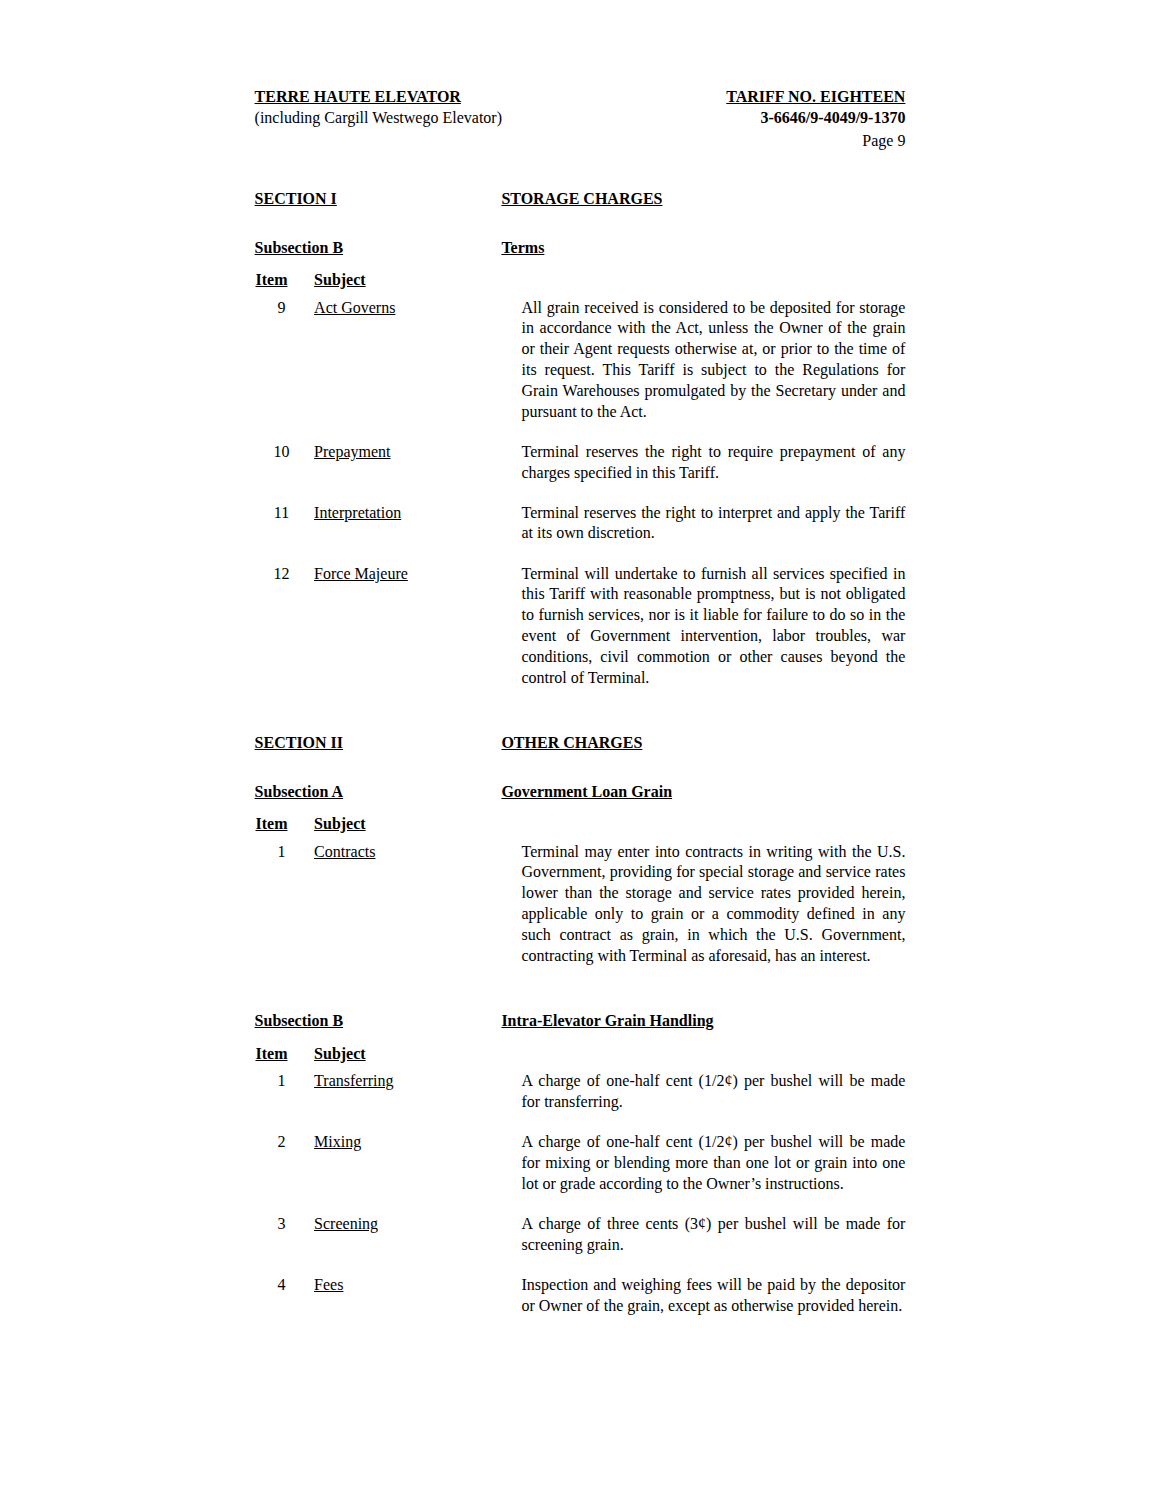| TERRE HAUTE ELEVATOR (including Cargill Westwego Elevator) | TARIFF NO. EIGHTEEN 3-6646/9-4049/9-1370 Page 9 |
| SECTION I | STORAGE CHARGES |
| Subsection B | Terms |
| Item | Subject | |
| 9 | Act Governs | All grain received is considered to be deposited for storage in accordance with the Act, unless the Owner of the grain or their Agent requests otherwise at, or prior to the time of its request. This Tariff is subject to the Regulations for Grain Warehouses promulgated by the Secretary under and pursuant to the Act. |
| 10 | Prepayment | Terminal reserves the right to require prepayment of any charges specified in this Tariff. |
| 11 | Interpretation | Terminal reserves the right to interpret and apply the Tariff at its own discretion. |
| 12 | Force Majeure | Terminal will undertake to furnish all services specified in this Tariff with reasonable promptness, but is not obligated to furnish services, nor is it liable for failure to do so in the event of Government intervention, labor troubles, war conditions, civil commotion or other causes beyond the control of Terminal. |
| SECTION II | OTHER CHARGES |
| Subsection A | Government Loan Grain |
| Item | Subject | |
| 1 | Contracts | Terminal may enter into contracts in writing with the U.S. Government, providing for special storage and service rates lower than the storage and service rates provided herein, applicable only to grain or a commodity defined in any such contract as grain, in which the U.S. Government, contracting with Terminal as aforesaid, has an interest. |
| Subsection B | Intra-Elevator Grain Handling |
| Item | Subject | |
| 1 | Transferring | A charge of one-half cent (1/2¢) per bushel will be made for transferring. |
| 2 | Mixing | A charge of one-half cent (1/2¢) per bushel will be made for mixing or blending more than one lot or grain into one lot or grade according to the Owner’s instructions. |
| 3 | Screening | A charge of three cents (3¢) per bushel will be made for screening grain. |
| 4 | Fees | Inspection and weighing fees will be paid by the depositor or Owner of the grain, except as otherwise provided herein. |